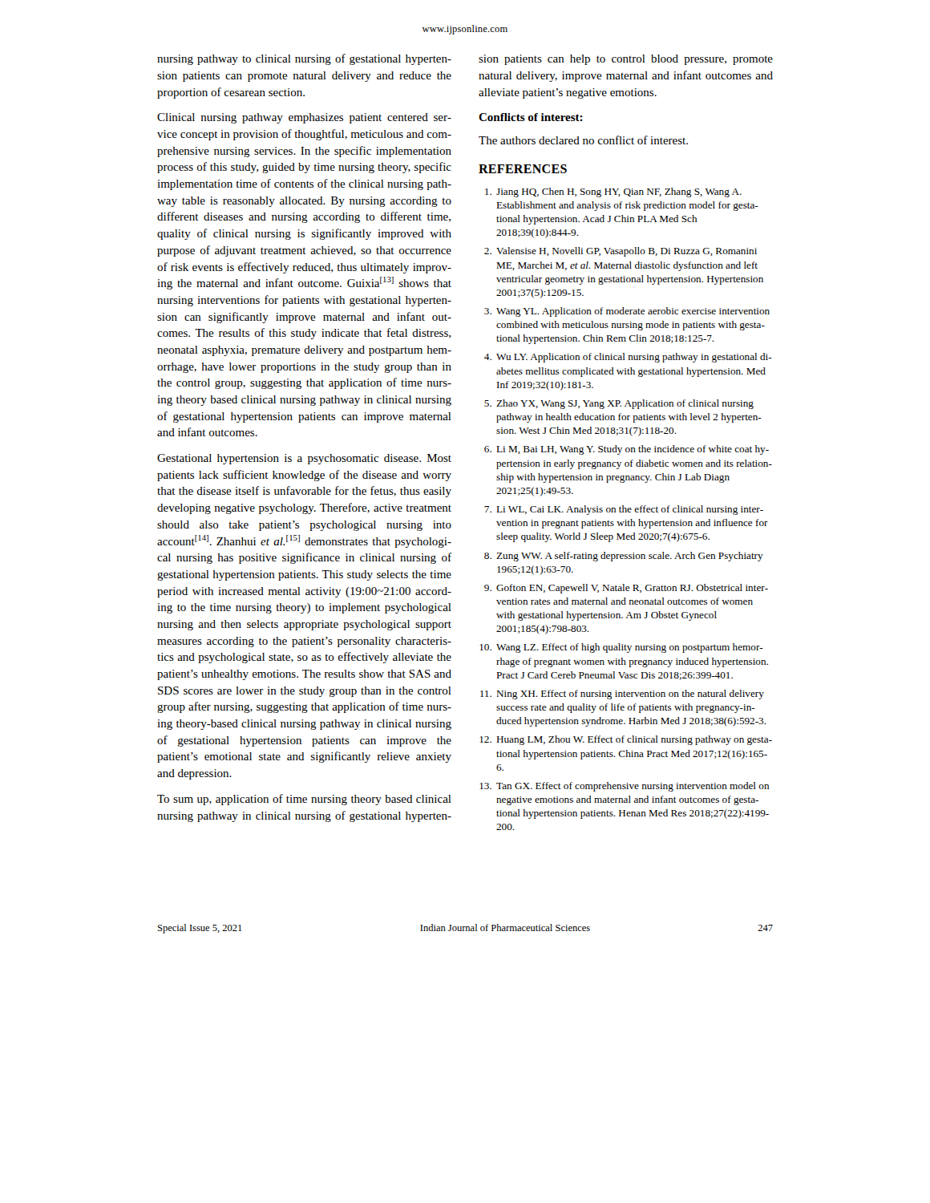www.ijpsonline.com
nursing pathway to clinical nursing of gestational hypertension patients can promote natural delivery and reduce the proportion of cesarean section.
Clinical nursing pathway emphasizes patient centered service concept in provision of thoughtful, meticulous and comprehensive nursing services. In the specific implementation process of this study, guided by time nursing theory, specific implementation time of contents of the clinical nursing pathway table is reasonably allocated. By nursing according to different diseases and nursing according to different time, quality of clinical nursing is significantly improved with purpose of adjuvant treatment achieved, so that occurrence of risk events is effectively reduced, thus ultimately improving the maternal and infant outcome. Guixia[13] shows that nursing interventions for patients with gestational hypertension can significantly improve maternal and infant outcomes. The results of this study indicate that fetal distress, neonatal asphyxia, premature delivery and postpartum hemorrhage, have lower proportions in the study group than in the control group, suggesting that application of time nursing theory based clinical nursing pathway in clinical nursing of gestational hypertension patients can improve maternal and infant outcomes.
Gestational hypertension is a psychosomatic disease. Most patients lack sufficient knowledge of the disease and worry that the disease itself is unfavorable for the fetus, thus easily developing negative psychology. Therefore, active treatment should also take patient’s psychological nursing into account[14]. Zhanhui et al.[15] demonstrates that psychological nursing has positive significance in clinical nursing of gestational hypertension patients. This study selects the time period with increased mental activity (19:00~21:00 according to the time nursing theory) to implement psychological nursing and then selects appropriate psychological support measures according to the patient’s personality characteristics and psychological state, so as to effectively alleviate the patient’s unhealthy emotions. The results show that SAS and SDS scores are lower in the study group than in the control group after nursing, suggesting that application of time nursing theory-based clinical nursing pathway in clinical nursing of gestational hypertension patients can improve the patient’s emotional state and significantly relieve anxiety and depression.
To sum up, application of time nursing theory based clinical nursing pathway in clinical nursing of gestational hypertension patients can help to control blood pressure, promote natural delivery, improve maternal and infant outcomes and alleviate patient’s negative emotions.
Conflicts of interest:
The authors declared no conflict of interest.
REFERENCES
Jiang HQ, Chen H, Song HY, Qian NF, Zhang S, Wang A. Establishment and analysis of risk prediction model for gestational hypertension. Acad J Chin PLA Med Sch 2018;39(10):844-9.
Valensise H, Novelli GP, Vasapollo B, Di Ruzza G, Romanini ME, Marchei M, et al. Maternal diastolic dysfunction and left ventricular geometry in gestational hypertension. Hypertension 2001;37(5):1209-15.
Wang YL. Application of moderate aerobic exercise intervention combined with meticulous nursing mode in patients with gestational hypertension. Chin Rem Clin 2018;18:125-7.
Wu LY. Application of clinical nursing pathway in gestational diabetes mellitus complicated with gestational hypertension. Med Inf 2019;32(10):181-3.
Zhao YX, Wang SJ, Yang XP. Application of clinical nursing pathway in health education for patients with level 2 hypertension. West J Chin Med 2018;31(7):118-20.
Li M, Bai LH, Wang Y. Study on the incidence of white coat hypertension in early pregnancy of diabetic women and its relationship with hypertension in pregnancy. Chin J Lab Diagn 2021;25(1):49-53.
Li WL, Cai LK. Analysis on the effect of clinical nursing intervention in pregnant patients with hypertension and influence for sleep quality. World J Sleep Med 2020;7(4):675-6.
Zung WW. A self-rating depression scale. Arch Gen Psychiatry 1965;12(1):63-70.
Gofton EN, Capewell V, Natale R, Gratton RJ. Obstetrical intervention rates and maternal and neonatal outcomes of women with gestational hypertension. Am J Obstet Gynecol 2001;185(4):798-803.
Wang LZ. Effect of high quality nursing on postpartum hemorrhage of pregnant women with pregnancy induced hypertension. Pract J Card Cereb Pneumal Vasc Dis 2018;26:399-401.
Ning XH. Effect of nursing intervention on the natural delivery success rate and quality of life of patients with pregnancy-induced hypertension syndrome. Harbin Med J 2018;38(6):592-3.
Huang LM, Zhou W. Effect of clinical nursing pathway on gestational hypertension patients. China Pract Med 2017;12(16):165-6.
Tan GX. Effect of comprehensive nursing intervention model on negative emotions and maternal and infant outcomes of gestational hypertension patients. Henan Med Res 2018;27(22):4199-200.
Special Issue 5, 2021
Indian Journal of Pharmaceutical Sciences
247